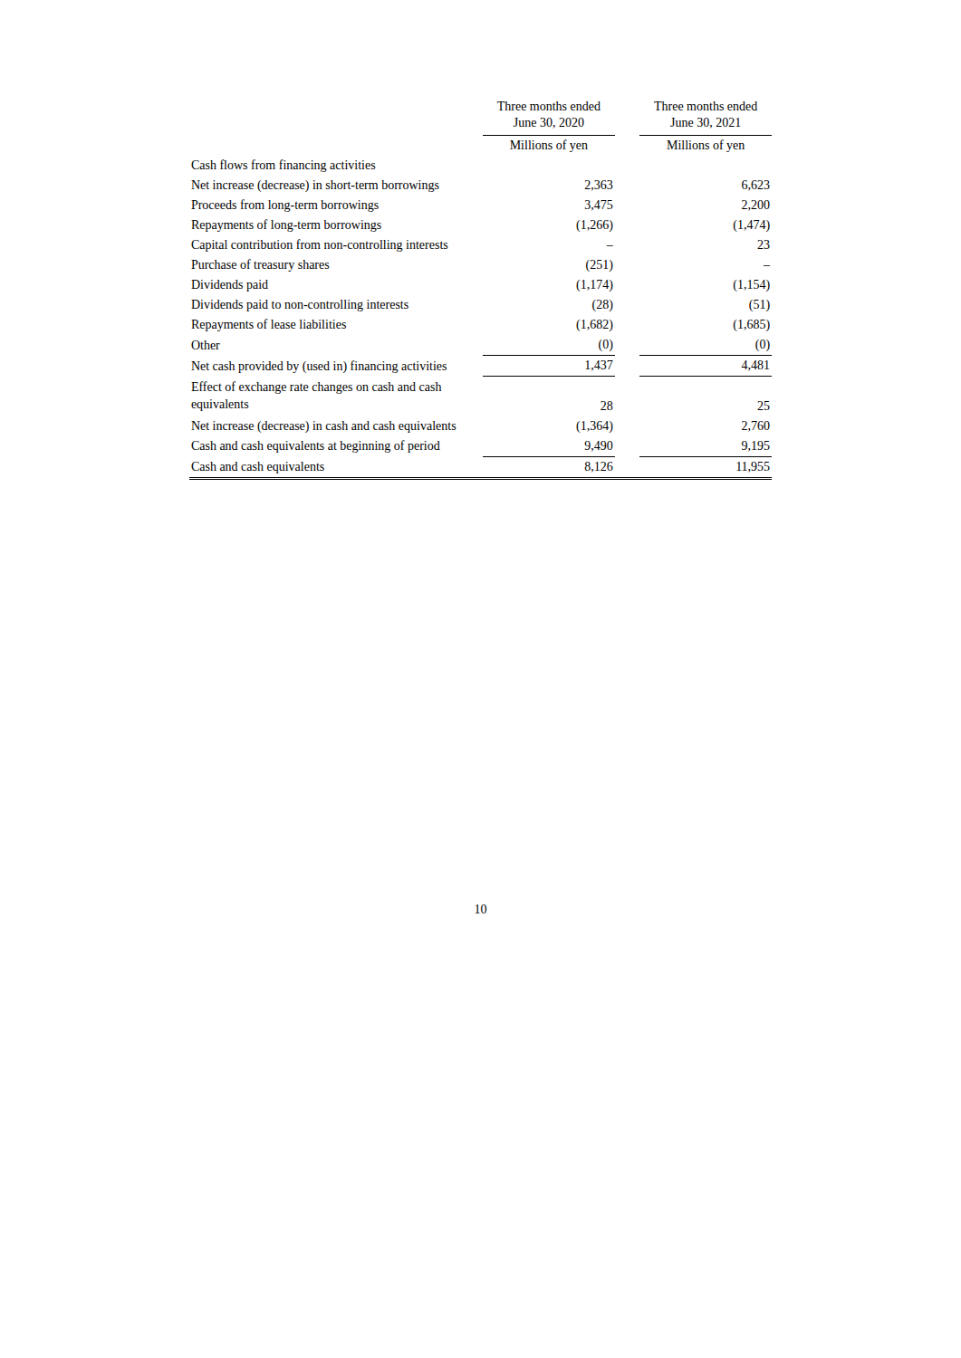| | | Three months ended June 30, 2020 | | Three months ended June 30, 2021 |
| --- | --- | --- | --- | --- |
| | | Millions of yen | | Millions of yen |
| Cash flows from financing activities | | | | |
| Net increase (decrease) in short-term borrowings | | 2,363 | | 6,623 |
| Proceeds from long-term borrowings | | 3,475 | | 2,200 |
| Repayments of long-term borrowings | | (1,266) | | (1,474) |
| Capital contribution from non-controlling interests | | – | | 23 |
| Purchase of treasury shares | | (251) | | – |
| Dividends paid | | (1,174) | | (1,154) |
| Dividends paid to non-controlling interests | | (28) | | (51) |
| Repayments of lease liabilities | | (1,682) | | (1,685) |
| Other | | (0) | | (0) |
| Net cash provided by (used in) financing activities | | 1,437 | | 4,481 |
| Effect of exchange rate changes on cash and cash equivalents | | 28 | | 25 |
| Net increase (decrease) in cash and cash equivalents | | (1,364) | | 2,760 |
| Cash and cash equivalents at beginning of period | | 9,490 | | 9,195 |
| Cash and cash equivalents | | 8,126 | | 11,955 |
10